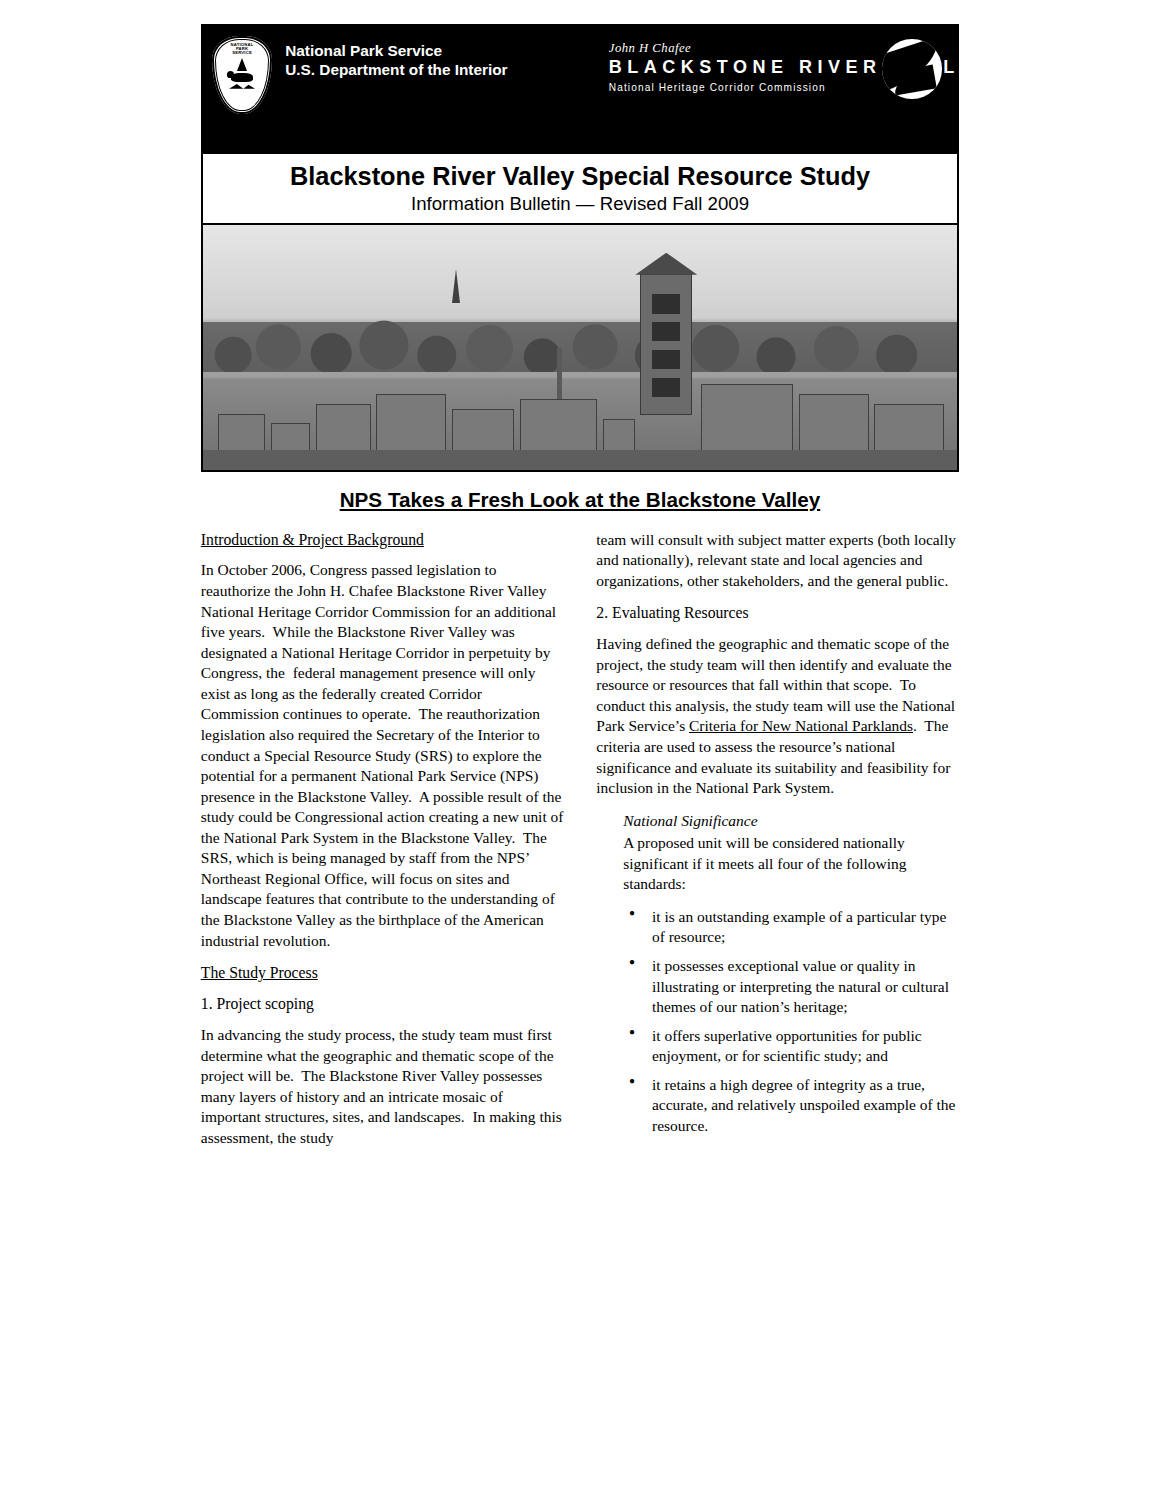NATIONAL
PARK
SERVICE
National Park Service
U.S. Department of the Interior
John H Chafee
BLACKSTONE RIVER VALLEY
National Heritage Corridor Commission
Blackstone River Valley Special Resource Study
Information Bulletin — Revised Fall 2009
NPS Takes a Fresh Look at the Blackstone Valley
Introduction & Project Background
In October 2006, Congress passed legislation to reauthorize the John H. Chafee Blackstone River Valley National Heritage Corridor Commission for an additional five years. While the Blackstone River Valley was designated a National Heritage Corridor in perpetuity by Congress, the federal management presence will only exist as long as the federally created Corridor Commission continues to operate. The reauthorization legislation also required the Secretary of the Interior to conduct a Special Resource Study (SRS) to explore the potential for a permanent National Park Service (NPS) presence in the Blackstone Valley. A possible result of the study could be Congressional action creating a new unit of the National Park System in the Blackstone Valley. The SRS, which is being managed by staff from the NPS’ Northeast Regional Office, will focus on sites and landscape features that contribute to the understanding of the Blackstone Valley as the birthplace of the American industrial revolution.
The Study Process
1. Project scoping
In advancing the study process, the study team must first determine what the geographic and thematic scope of the project will be. The Blackstone River Valley possesses many layers of history and an intricate mosaic of important structures, sites, and landscapes. In making this assessment, the study
team will consult with subject matter experts (both locally and nationally), relevant state and local agencies and organizations, other stakeholders, and the general public.
2. Evaluating Resources
Having defined the geographic and thematic scope of the project, the study team will then identify and evaluate the resource or resources that fall within that scope. To conduct this analysis, the study team will use the National Park Service’s Criteria for New National Parklands. The criteria are used to assess the resource’s national significance and evaluate its suitability and feasibility for inclusion in the National Park System.
National Significance
A proposed unit will be considered nationally significant if it meets all four of the following standards:
it is an outstanding example of a particular type of resource;
it possesses exceptional value or quality in illustrating or interpreting the natural or cultural themes of our nation’s heritage;
it offers superlative opportunities for public enjoyment, or for scientific study; and
it retains a high degree of integrity as a true, accurate, and relatively unspoiled example of the resource.